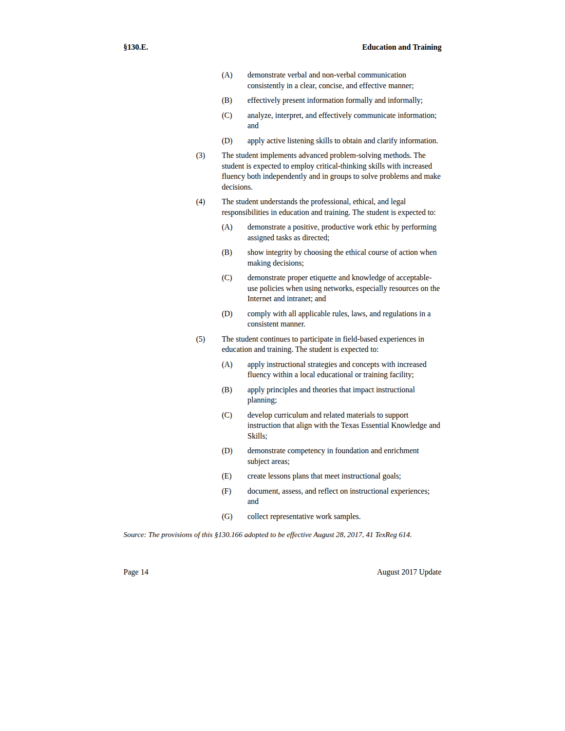§130.E.
Education and Training
(A)
demonstrate verbal and non-verbal communication consistently in a clear, concise, and effective manner;
(B)
effectively present information formally and informally;
(C)
analyze, interpret, and effectively communicate information; and
(D)
apply active listening skills to obtain and clarify information.
(3)
The student implements advanced problem-solving methods. The student is expected to employ critical-thinking skills with increased fluency both independently and in groups to solve problems and make decisions.
(4)
The student understands the professional, ethical, and legal responsibilities in education and training. The student is expected to:
(A)
demonstrate a positive, productive work ethic by performing assigned tasks as directed;
(B)
show integrity by choosing the ethical course of action when making decisions;
(C)
demonstrate proper etiquette and knowledge of acceptable-use policies when using networks, especially resources on the Internet and intranet; and
(D)
comply with all applicable rules, laws, and regulations in a consistent manner.
(5)
The student continues to participate in field-based experiences in education and training. The student is expected to:
(A)
apply instructional strategies and concepts with increased fluency within a local educational or training facility;
(B)
apply principles and theories that impact instructional planning;
(C)
develop curriculum and related materials to support instruction that align with the Texas Essential Knowledge and Skills;
(D)
demonstrate competency in foundation and enrichment subject areas;
(E)
create lessons plans that meet instructional goals;
(F)
document, assess, and reflect on instructional experiences; and
(G)
collect representative work samples.
Source: The provisions of this §130.166 adopted to be effective August 28, 2017, 41 TexReg 614.
Page 14
August 2017 Update